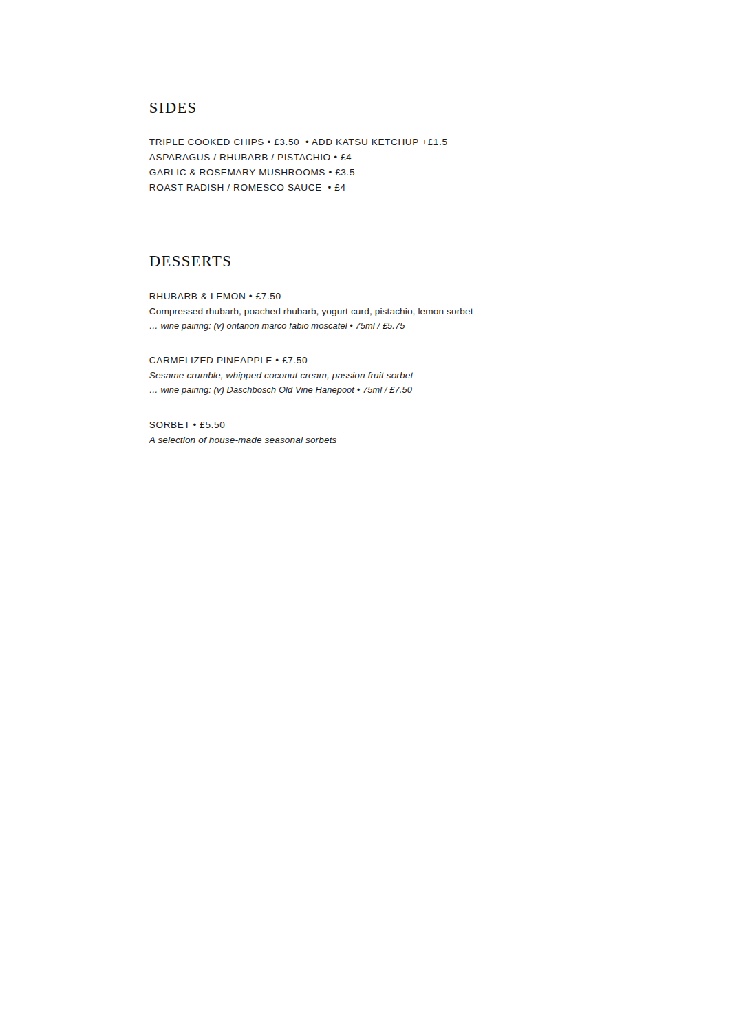Sides
Triple cooked chips • £3.50 • Add katsu ketchup +£1.5
Asparagus / Rhubarb / Pistachio • £4
Garlic & Rosemary Mushrooms • £3.5
Roast Radish / Romesco Sauce • £4
Desserts
Rhubarb & Lemon • £7.50
Compressed rhubarb, poached rhubarb, yogurt curd, pistachio, lemon sorbet
… wine pairing: (v) ontanon marco fabio moscatel • 75ml / £5.75
Carmelized Pineapple • £7.50
Sesame crumble, whipped coconut cream, passion fruit sorbet
… wine pairing: (v) Daschbosch Old Vine Hanepoot • 75ml / £7.50
Sorbet • £5.50
A selection of house-made seasonal sorbets